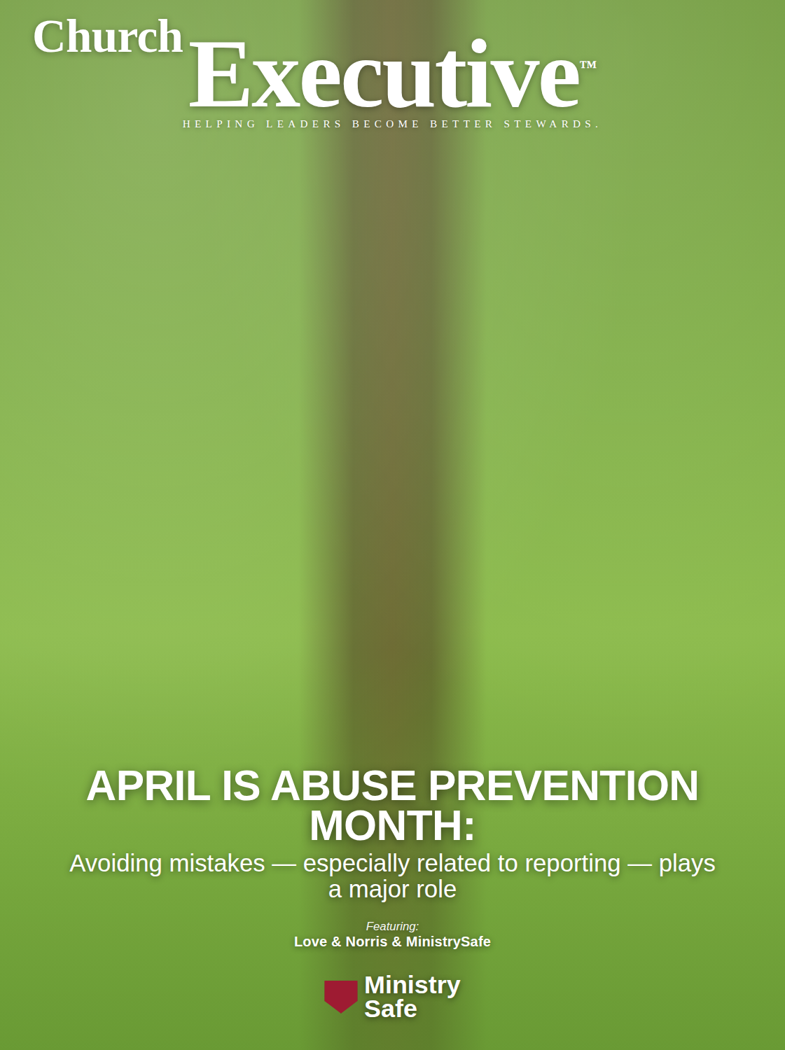Church Executive™
Helping Leaders Become Better Stewards.
April Is Abuse Prevention Month:
Avoiding mistakes — especially related to reporting — plays a major role
Featuring: Love & Norris & MinistrySafe
Ministry Safe
Cover photograph: four young children running across a sunlit grassy park toward the camera, with a large tree trunk behind them.